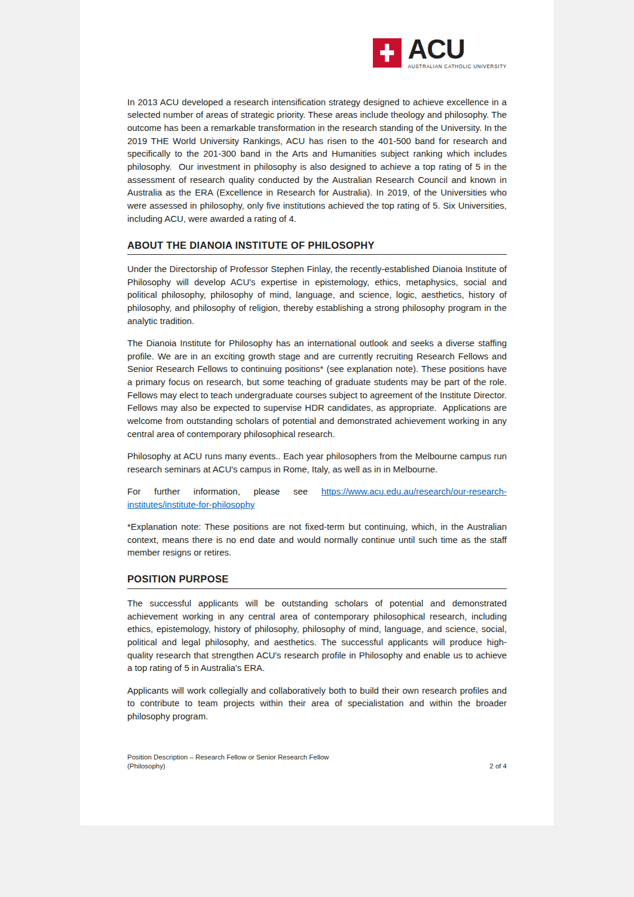ACU Australian Catholic University
In 2013 ACU developed a research intensification strategy designed to achieve excellence in a selected number of areas of strategic priority. These areas include theology and philosophy. The outcome has been a remarkable transformation in the research standing of the University. In the 2019 THE World University Rankings, ACU has risen to the 401-500 band for research and specifically to the 201-300 band in the Arts and Humanities subject ranking which includes philosophy. Our investment in philosophy is also designed to achieve a top rating of 5 in the assessment of research quality conducted by the Australian Research Council and known in Australia as the ERA (Excellence in Research for Australia). In 2019, of the Universities who were assessed in philosophy, only five institutions achieved the top rating of 5. Six Universities, including ACU, were awarded a rating of 4.
About the Dianoia Institute of Philosophy
Under the Directorship of Professor Stephen Finlay, the recently-established Dianoia Institute of Philosophy will develop ACU's expertise in epistemology, ethics, metaphysics, social and political philosophy, philosophy of mind, language, and science, logic, aesthetics, history of philosophy, and philosophy of religion, thereby establishing a strong philosophy program in the analytic tradition.
The Dianoia Institute for Philosophy has an international outlook and seeks a diverse staffing profile. We are in an exciting growth stage and are currently recruiting Research Fellows and Senior Research Fellows to continuing positions* (see explanation note). These positions have a primary focus on research, but some teaching of graduate students may be part of the role. Fellows may elect to teach undergraduate courses subject to agreement of the Institute Director. Fellows may also be expected to supervise HDR candidates, as appropriate. Applications are welcome from outstanding scholars of potential and demonstrated achievement working in any central area of contemporary philosophical research.
Philosophy at ACU runs many events.. Each year philosophers from the Melbourne campus run research seminars at ACU's campus in Rome, Italy, as well as in in Melbourne.
For further information, please see https://www.acu.edu.au/research/our-research-institutes/institute-for-philosophy
*Explanation note: These positions are not fixed-term but continuing, which, in the Australian context, means there is no end date and would normally continue until such time as the staff member resigns or retires.
Position Purpose
The successful applicants will be outstanding scholars of potential and demonstrated achievement working in any central area of contemporary philosophical research, including ethics, epistemology, history of philosophy, philosophy of mind, language, and science, social, political and legal philosophy, and aesthetics. The successful applicants will produce high-quality research that strengthen ACU's research profile in Philosophy and enable us to achieve a top rating of 5 in Australia's ERA.
Applicants will work collegially and collaboratively both to build their own research profiles and to contribute to team projects within their area of specialistation and within the broader philosophy program.
Position Description – Research Fellow or Senior Research Fellow
(Philosophy)
2 of 4